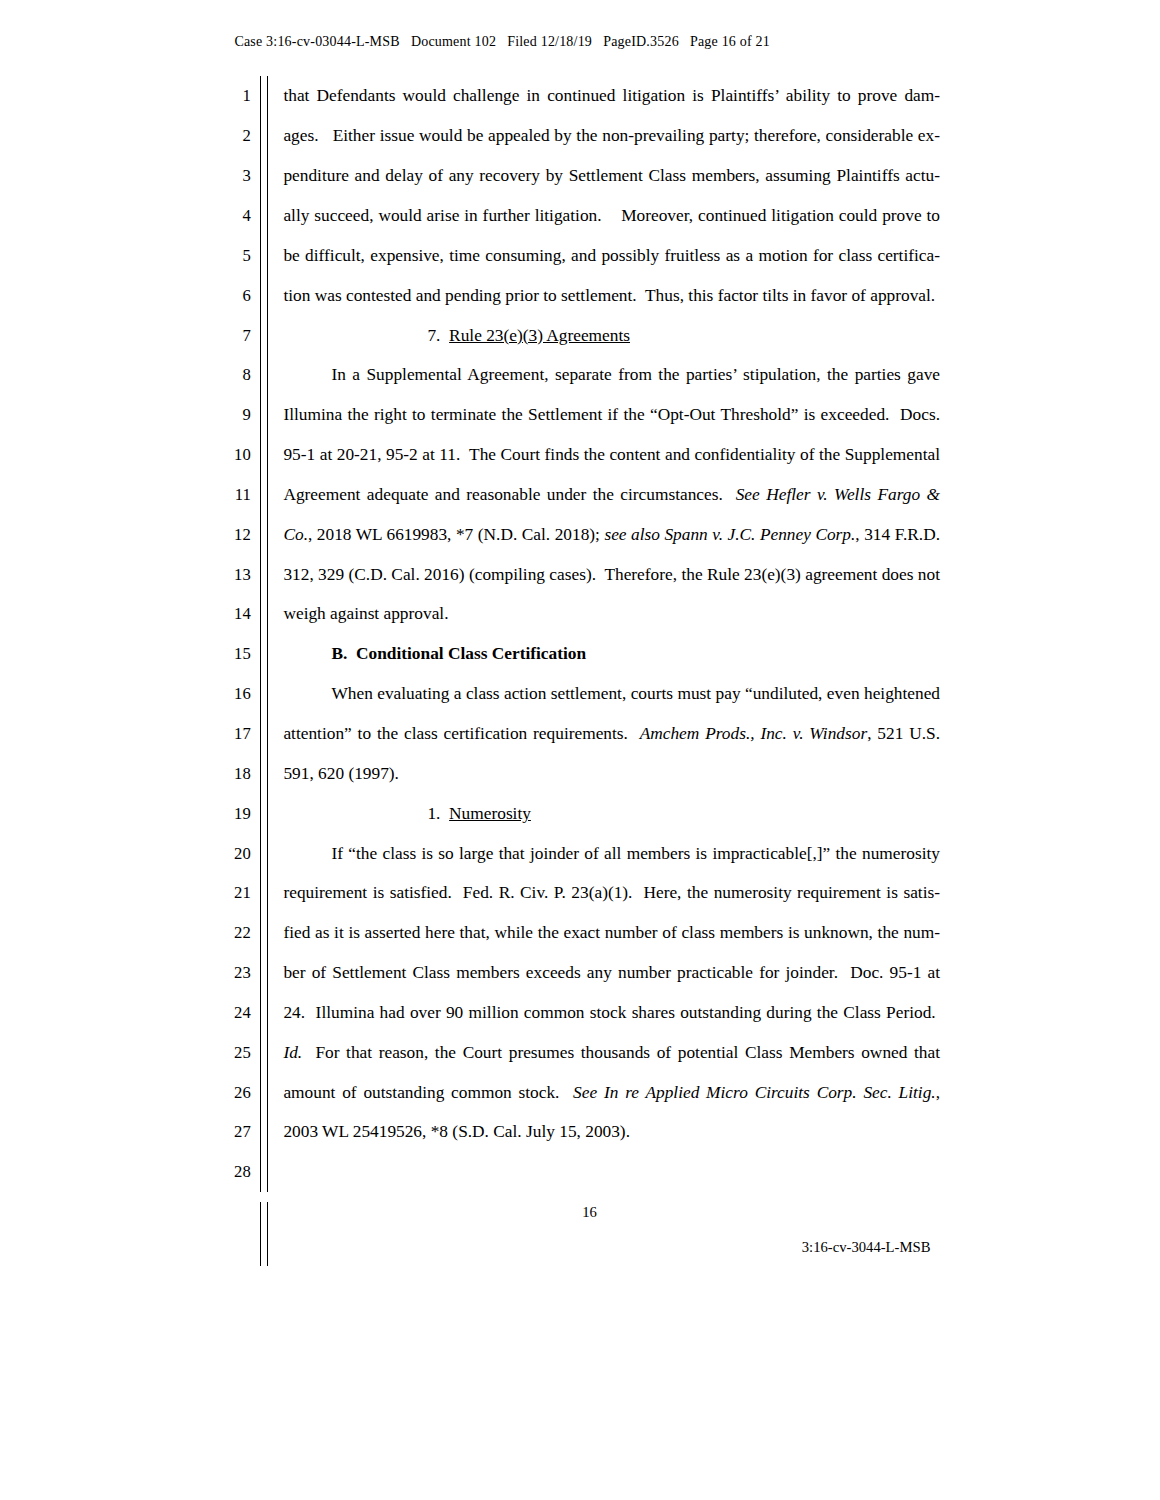Case 3:16-cv-03044-L-MSB Document 102 Filed 12/18/19 PageID.3526 Page 16 of 21
1
2
3
4
5
6
7
8
9
10
11
12
13
14
15
16
17
18
19
20
21
22
23
24
25
26
27
28
that Defendants would challenge in continued litigation is Plaintiffs’ ability to prove damages. Either issue would be appealed by the non-prevailing party; therefore, considerable expenditure and delay of any recovery by Settlement Class members, assuming Plaintiffs actually succeed, would arise in further litigation. Moreover, continued litigation could prove to be difficult, expensive, time consuming, and possibly fruitless as a motion for class certification was contested and pending prior to settlement. Thus, this factor tilts in favor of approval.
7. Rule 23(e)(3) Agreements
In a Supplemental Agreement, separate from the parties’ stipulation, the parties gave Illumina the right to terminate the Settlement if the “Opt-Out Threshold” is exceeded. Docs. 95-1 at 20-21, 95-2 at 11. The Court finds the content and confidentiality of the Supplemental Agreement adequate and reasonable under the circumstances. See Hefler v. Wells Fargo & Co., 2018 WL 6619983, *7 (N.D. Cal. 2018); see also Spann v. J.C. Penney Corp., 314 F.R.D. 312, 329 (C.D. Cal. 2016) (compiling cases). Therefore, the Rule 23(e)(3) agreement does not weigh against approval.
B. Conditional Class Certification
When evaluating a class action settlement, courts must pay “undiluted, even heightened attention” to the class certification requirements. Amchem Prods., Inc. v. Windsor, 521 U.S. 591, 620 (1997).
1. Numerosity
If “the class is so large that joinder of all members is impracticable[,]” the numerosity requirement is satisfied. Fed. R. Civ. P. 23(a)(1). Here, the numerosity requirement is satisfied as it is asserted here that, while the exact number of class members is unknown, the number of Settlement Class members exceeds any number practicable for joinder. Doc. 95-1 at 24. Illumina had over 90 million common stock shares outstanding during the Class Period. Id. For that reason, the Court presumes thousands of potential Class Members owned that amount of outstanding common stock. See In re Applied Micro Circuits Corp. Sec. Litig., 2003 WL 25419526, *8 (S.D. Cal. July 15, 2003).
16
3:16-cv-3044-L-MSB